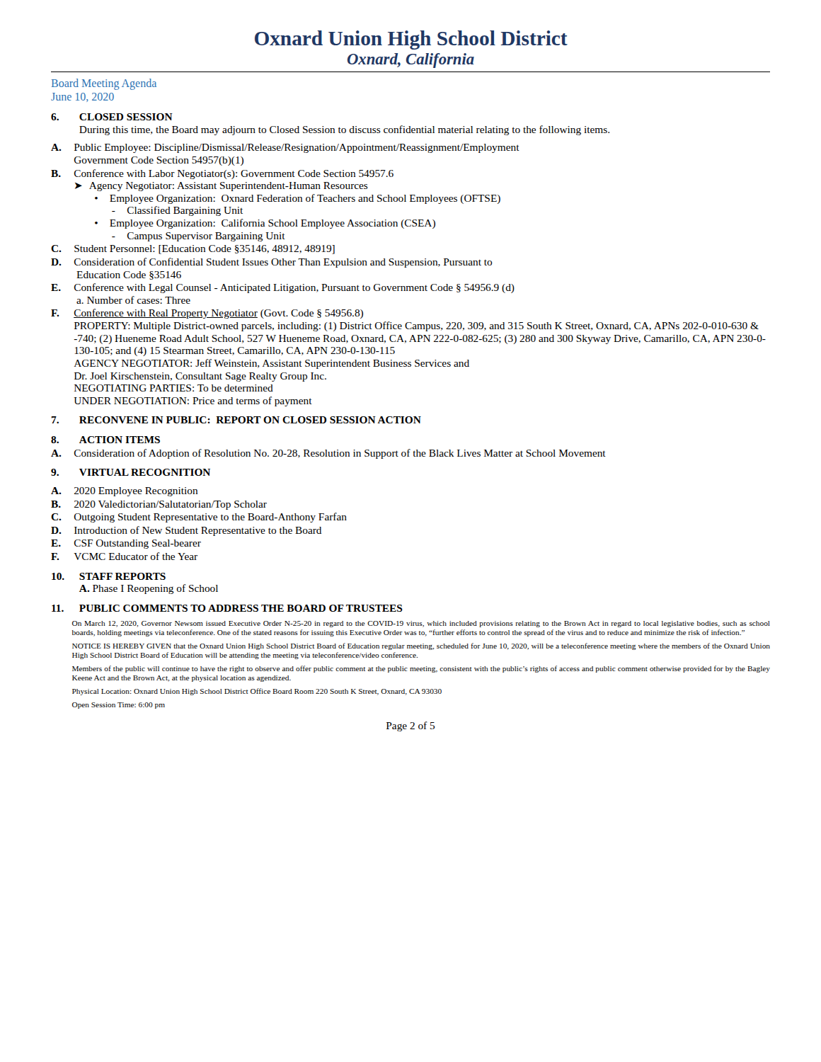Oxnard Union High School District
Oxnard, California
Board Meeting Agenda
June 10, 2020
6.
CLOSED SESSION
During this time, the Board may adjourn to Closed Session to discuss confidential material relating to the following items.
A. Public Employee: Discipline/Dismissal/Release/Resignation/Appointment/Reassignment/Employment
Government Code Section 54957(b)(1)
B. Conference with Labor Negotiator(s): Government Code Section 54957.6
➤ Agency Negotiator: Assistant Superintendent-Human Resources
• Employee Organization: Oxnard Federation of Teachers and School Employees (OFTSE)
- Classified Bargaining Unit
• Employee Organization: California School Employee Association (CSEA)
- Campus Supervisor Bargaining Unit
C. Student Personnel: [Education Code §35146, 48912, 48919]
D. Consideration of Confidential Student Issues Other Than Expulsion and Suspension, Pursuant to
Education Code §35146
E. Conference with Legal Counsel - Anticipated Litigation, Pursuant to Government Code § 54956.9 (d)
a. Number of cases: Three
F. Conference with Real Property Negotiator (Govt. Code § 54956.8)
PROPERTY: Multiple District-owned parcels, including: (1) District Office Campus, 220, 309, and 315 South K Street, Oxnard, CA, APNs 202-0-010-630 & -740; (2) Hueneme Road Adult School, 527 W Hueneme Road, Oxnard, CA, APN 222-0-082-625; (3) 280 and 300 Skyway Drive, Camarillo, CA, APN 230-0-130-105; and (4) 15 Stearman Street, Camarillo, CA, APN 230-0-130-115
AGENCY NEGOTIATOR: Jeff Weinstein, Assistant Superintendent Business Services and
Dr. Joel Kirschenstein, Consultant Sage Realty Group Inc.
NEGOTIATING PARTIES: To be determined
UNDER NEGOTIATION: Price and terms of payment
7.
RECONVENE IN PUBLIC: REPORT ON CLOSED SESSION ACTION
8.
ACTION ITEMS
A. Consideration of Adoption of Resolution No. 20-28, Resolution in Support of the Black Lives Matter at School Movement
9.
VIRTUAL RECOGNITION
A. 2020 Employee Recognition
B. 2020 Valedictorian/Salutatorian/Top Scholar
C. Outgoing Student Representative to the Board-Anthony Farfan
D. Introduction of New Student Representative to the Board
E. CSF Outstanding Seal-bearer
F. VCMC Educator of the Year
10.
STAFF REPORTS
A. Phase I Reopening of School
11.
PUBLIC COMMENTS TO ADDRESS THE BOARD OF TRUSTEES
On March 12, 2020, Governor Newsom issued Executive Order N-25-20 in regard to the COVID-19 virus, which included provisions relating to the Brown Act in regard to local legislative bodies, such as school boards, holding meetings via teleconference. One of the stated reasons for issuing this Executive Order was to, “further efforts to control the spread of the virus and to reduce and minimize the risk of infection.”
NOTICE IS HEREBY GIVEN that the Oxnard Union High School District Board of Education regular meeting, scheduled for June 10, 2020, will be a teleconference meeting where the members of the Oxnard Union High School District Board of Education will be attending the meeting via teleconference/video conference.
Members of the public will continue to have the right to observe and offer public comment at the public meeting, consistent with the public’s rights of access and public comment otherwise provided for by the Bagley Keene Act and the Brown Act, at the physical location as agendized.
Physical Location: Oxnard Union High School District Office Board Room 220 South K Street, Oxnard, CA 93030
Open Session Time: 6:00 pm
Page 2 of 5